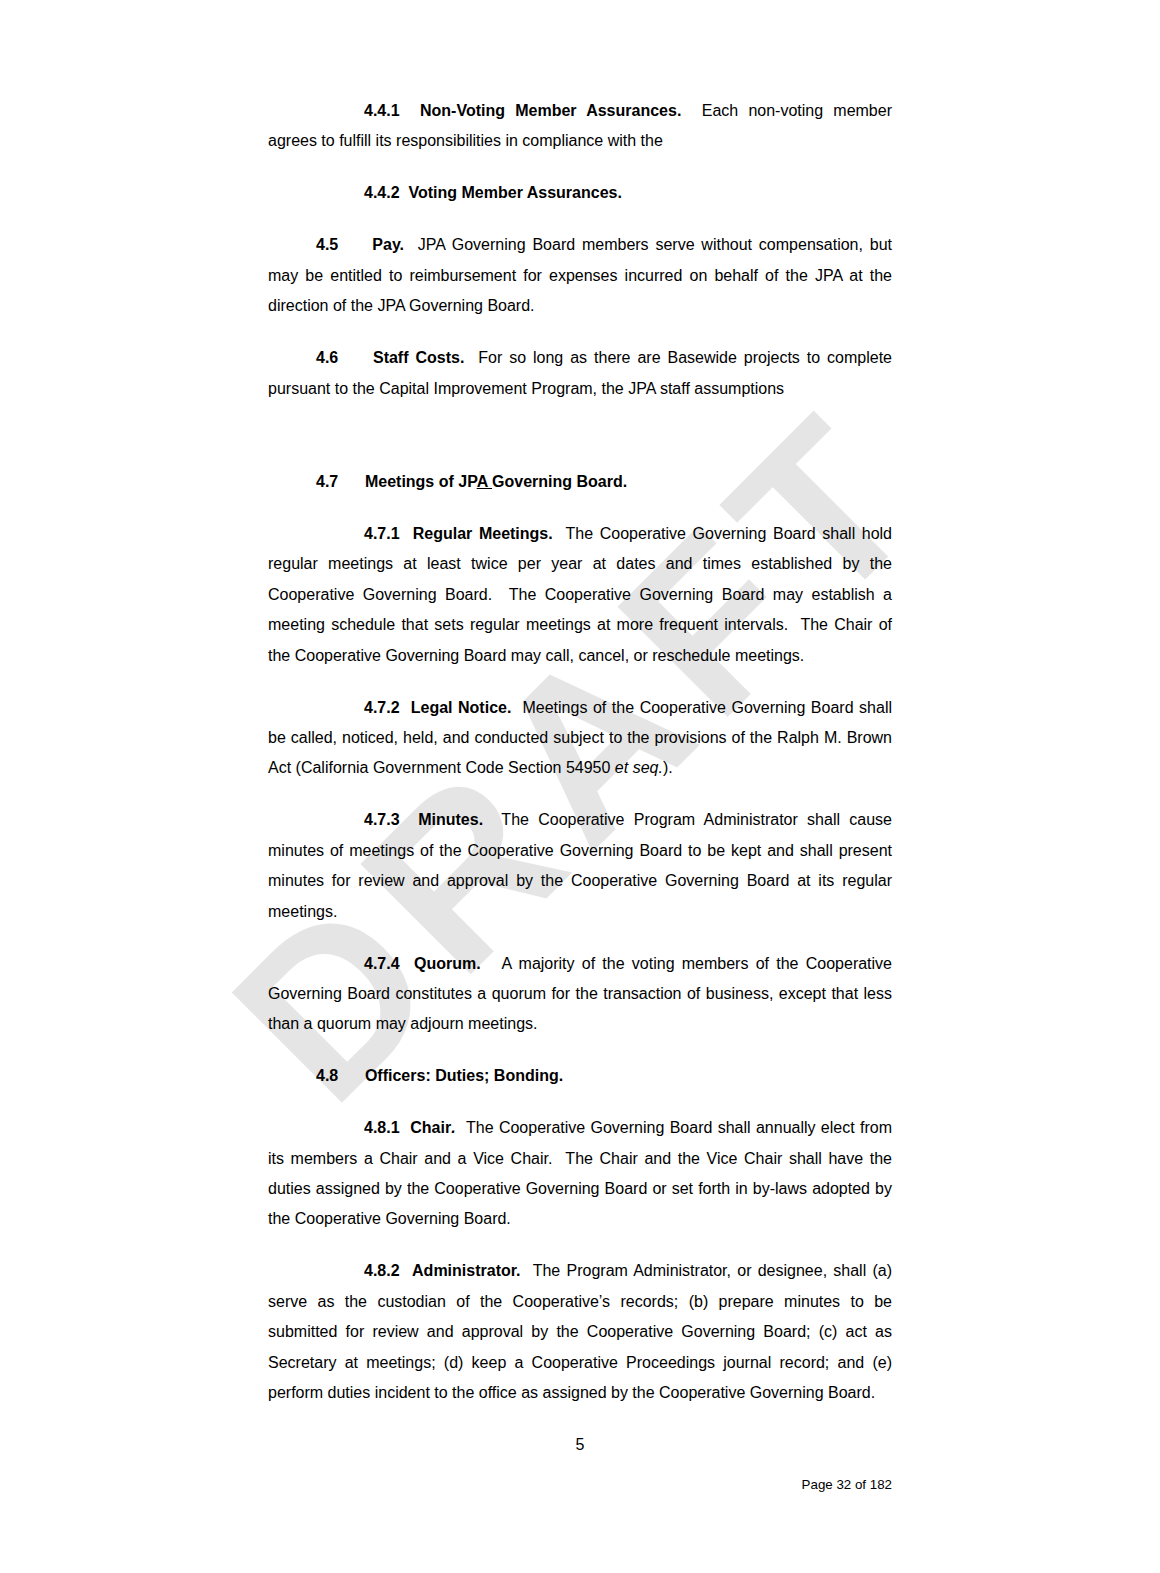DRAFT
4.4.1 Non-Voting Member Assurances. Each non-voting member agrees to fulfill its responsibilities in compliance with the
4.4.2 Voting Member Assurances.
4.5 Pay. JPA Governing Board members serve without compensation, but may be entitled to reimbursement for expenses incurred on behalf of the JPA at the direction of the JPA Governing Board.
4.6 Staff Costs. For so long as there are Basewide projects to complete pursuant to the Capital Improvement Program, the JPA staff assumptions
4.7 Meetings of JPA Governing Board.
4.7.1 Regular Meetings. The Cooperative Governing Board shall hold regular meetings at least twice per year at dates and times established by the Cooperative Governing Board. The Cooperative Governing Board may establish a meeting schedule that sets regular meetings at more frequent intervals. The Chair of the Cooperative Governing Board may call, cancel, or reschedule meetings.
4.7.2 Legal Notice. Meetings of the Cooperative Governing Board shall be called, noticed, held, and conducted subject to the provisions of the Ralph M. Brown Act (California Government Code Section 54950 et seq.).
4.7.3 Minutes. The Cooperative Program Administrator shall cause minutes of meetings of the Cooperative Governing Board to be kept and shall present minutes for review and approval by the Cooperative Governing Board at its regular meetings.
4.7.4 Quorum. A majority of the voting members of the Cooperative Governing Board constitutes a quorum for the transaction of business, except that less than a quorum may adjourn meetings.
4.8 Officers: Duties; Bonding.
4.8.1 Chair. The Cooperative Governing Board shall annually elect from its members a Chair and a Vice Chair. The Chair and the Vice Chair shall have the duties assigned by the Cooperative Governing Board or set forth in by-laws adopted by the Cooperative Governing Board.
4.8.2 Administrator. The Program Administrator, or designee, shall (a) serve as the custodian of the Cooperative’s records; (b) prepare minutes to be submitted for review and approval by the Cooperative Governing Board; (c) act as Secretary at meetings; (d) keep a Cooperative Proceedings journal record; and (e) perform duties incident to the office as assigned by the Cooperative Governing Board.
5
Page 32 of 182